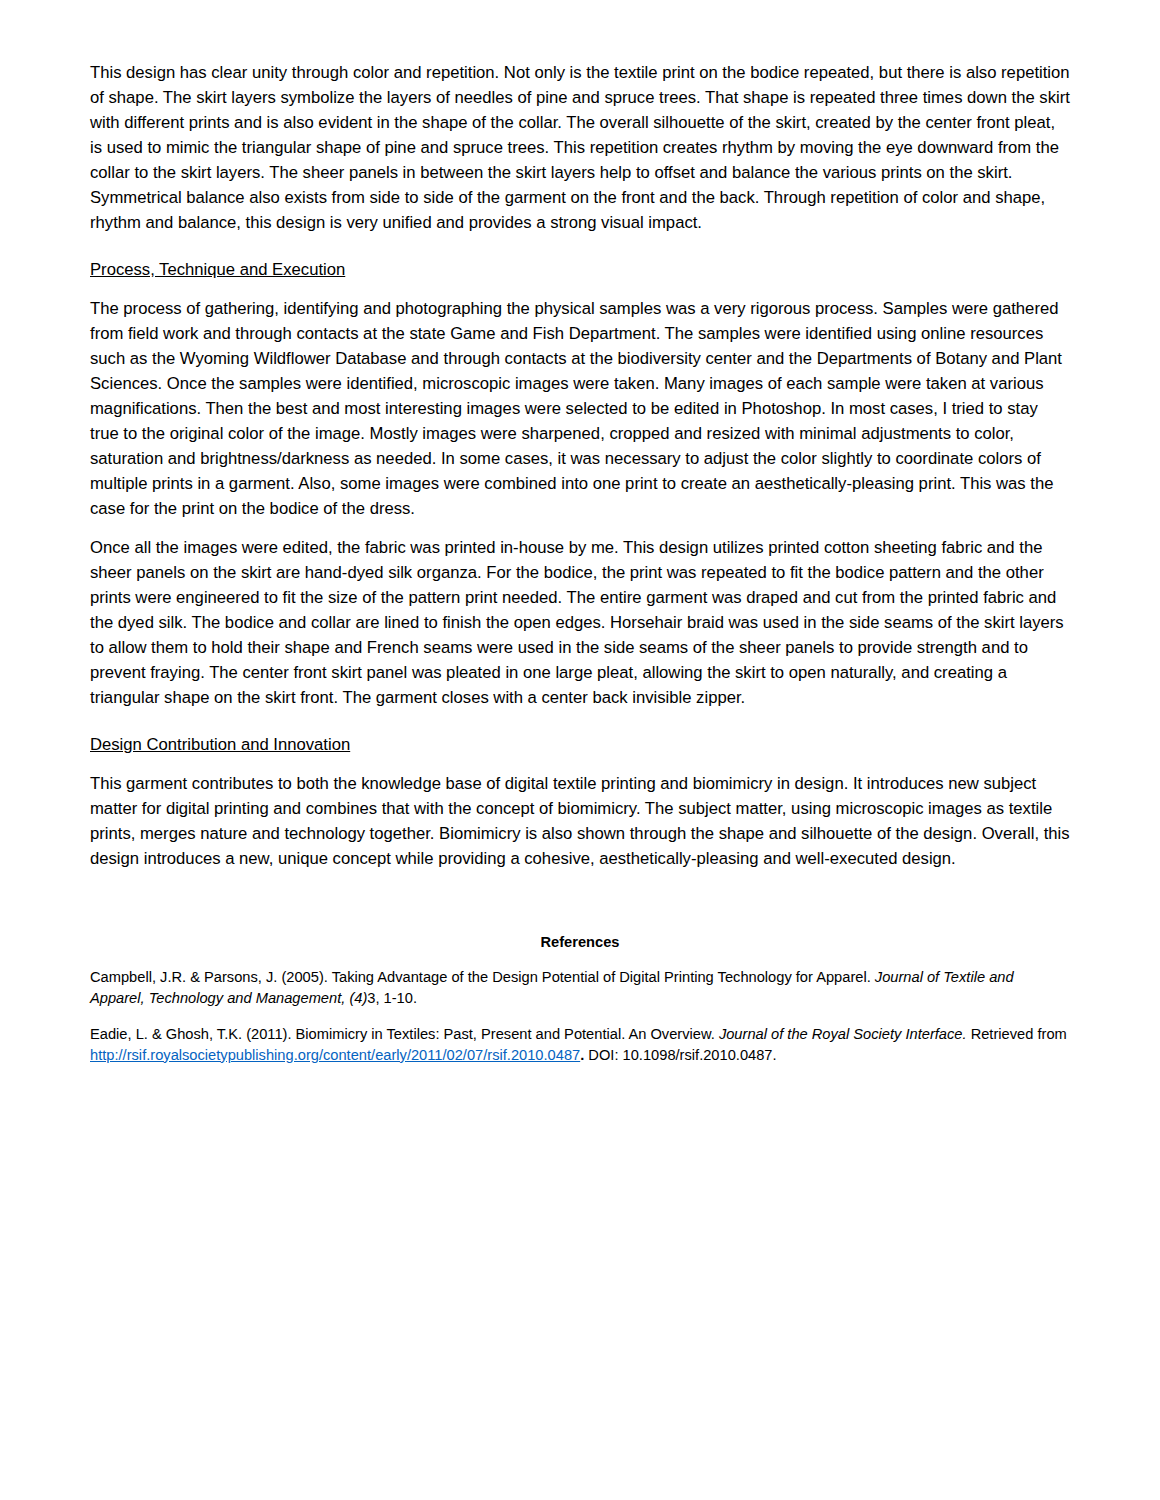This design has clear unity through color and repetition. Not only is the textile print on the bodice repeated, but there is also repetition of shape. The skirt layers symbolize the layers of needles of pine and spruce trees. That shape is repeated three times down the skirt with different prints and is also evident in the shape of the collar. The overall silhouette of the skirt, created by the center front pleat, is used to mimic the triangular shape of pine and spruce trees. This repetition creates rhythm by moving the eye downward from the collar to the skirt layers. The sheer panels in between the skirt layers help to offset and balance the various prints on the skirt. Symmetrical balance also exists from side to side of the garment on the front and the back. Through repetition of color and shape, rhythm and balance, this design is very unified and provides a strong visual impact.
Process, Technique and Execution
The process of gathering, identifying and photographing the physical samples was a very rigorous process. Samples were gathered from field work and through contacts at the state Game and Fish Department. The samples were identified using online resources such as the Wyoming Wildflower Database and through contacts at the biodiversity center and the Departments of Botany and Plant Sciences. Once the samples were identified, microscopic images were taken. Many images of each sample were taken at various magnifications. Then the best and most interesting images were selected to be edited in Photoshop. In most cases, I tried to stay true to the original color of the image. Mostly images were sharpened, cropped and resized with minimal adjustments to color, saturation and brightness/darkness as needed. In some cases, it was necessary to adjust the color slightly to coordinate colors of multiple prints in a garment. Also, some images were combined into one print to create an aesthetically-pleasing print. This was the case for the print on the bodice of the dress.
Once all the images were edited, the fabric was printed in-house by me. This design utilizes printed cotton sheeting fabric and the sheer panels on the skirt are hand-dyed silk organza. For the bodice, the print was repeated to fit the bodice pattern and the other prints were engineered to fit the size of the pattern print needed. The entire garment was draped and cut from the printed fabric and the dyed silk. The bodice and collar are lined to finish the open edges. Horsehair braid was used in the side seams of the skirt layers to allow them to hold their shape and French seams were used in the side seams of the sheer panels to provide strength and to prevent fraying. The center front skirt panel was pleated in one large pleat, allowing the skirt to open naturally, and creating a triangular shape on the skirt front. The garment closes with a center back invisible zipper.
Design Contribution and Innovation
This garment contributes to both the knowledge base of digital textile printing and biomimicry in design. It introduces new subject matter for digital printing and combines that with the concept of biomimicry. The subject matter, using microscopic images as textile prints, merges nature and technology together. Biomimicry is also shown through the shape and silhouette of the design. Overall, this design introduces a new, unique concept while providing a cohesive, aesthetically-pleasing and well-executed design.
References
Campbell, J.R. & Parsons, J. (2005). Taking Advantage of the Design Potential of Digital Printing Technology for Apparel. Journal of Textile and Apparel, Technology and Management, (4) 3, 1-10.
Eadie, L. & Ghosh, T.K. (2011). Biomimicry in Textiles: Past, Present and Potential. An Overview. Journal of the Royal Society Interface. Retrieved from http://rsif.royalsocietypublishing.org/content/early/2011/02/07/rsif.2010.0487. DOI: 10.1098/rsif.2010.0487.